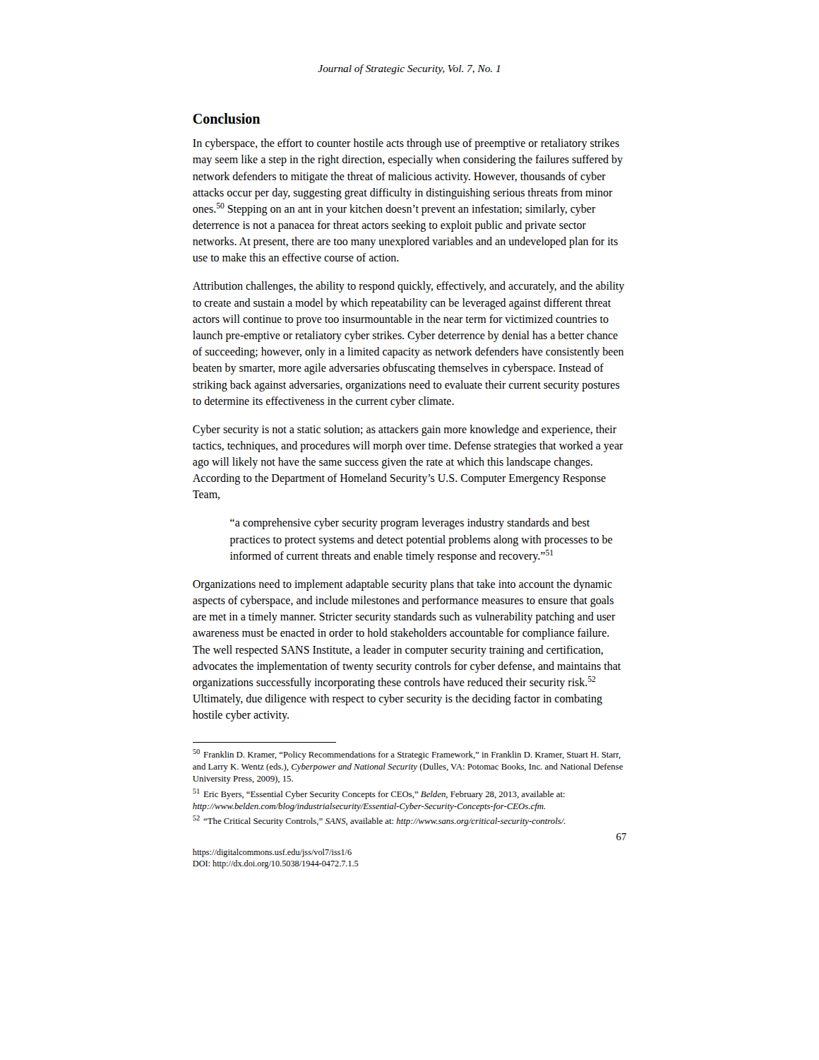Journal of Strategic Security, Vol. 7, No. 1
Conclusion
In cyberspace, the effort to counter hostile acts through use of preemptive or retaliatory strikes may seem like a step in the right direction, especially when considering the failures suffered by network defenders to mitigate the threat of malicious activity. However, thousands of cyber attacks occur per day, suggesting great difficulty in distinguishing serious threats from minor ones.50 Stepping on an ant in your kitchen doesn’t prevent an infestation; similarly, cyber deterrence is not a panacea for threat actors seeking to exploit public and private sector networks. At present, there are too many unexplored variables and an undeveloped plan for its use to make this an effective course of action.
Attribution challenges, the ability to respond quickly, effectively, and accurately, and the ability to create and sustain a model by which repeatability can be leveraged against different threat actors will continue to prove too insurmountable in the near term for victimized countries to launch pre-emptive or retaliatory cyber strikes. Cyber deterrence by denial has a better chance of succeeding; however, only in a limited capacity as network defenders have consistently been beaten by smarter, more agile adversaries obfuscating themselves in cyberspace. Instead of striking back against adversaries, organizations need to evaluate their current security postures to determine its effectiveness in the current cyber climate.
Cyber security is not a static solution; as attackers gain more knowledge and experience, their tactics, techniques, and procedures will morph over time. Defense strategies that worked a year ago will likely not have the same success given the rate at which this landscape changes. According to the Department of Homeland Security’s U.S. Computer Emergency Response Team,
“a comprehensive cyber security program leverages industry standards and best practices to protect systems and detect potential problems along with processes to be informed of current threats and enable timely response and recovery.”51
Organizations need to implement adaptable security plans that take into account the dynamic aspects of cyberspace, and include milestones and performance measures to ensure that goals are met in a timely manner. Stricter security standards such as vulnerability patching and user awareness must be enacted in order to hold stakeholders accountable for compliance failure. The well respected SANS Institute, a leader in computer security training and certification, advocates the implementation of twenty security controls for cyber defense, and maintains that organizations successfully incorporating these controls have reduced their security risk.52 Ultimately, due diligence with respect to cyber security is the deciding factor in combating hostile cyber activity.
50 Franklin D. Kramer, “Policy Recommendations for a Strategic Framework,” in Franklin D. Kramer, Stuart H. Starr, and Larry K. Wentz (eds.), Cyberpower and National Security (Dulles, VA: Potomac Books, Inc. and National Defense University Press, 2009), 15.
51 Eric Byers, “Essential Cyber Security Concepts for CEOs,” Belden, February 28, 2013, available at: http://www.belden.com/blog/industrialsecurity/Essential-Cyber-Security-Concepts-for-CEOs.cfm.
52 “The Critical Security Controls,” SANS, available at: http://www.sans.org/critical-security-controls/.
67
https://digitalcommons.usf.edu/jss/vol7/iss1/6
DOI: http://dx.doi.org/10.5038/1944-0472.7.1.5